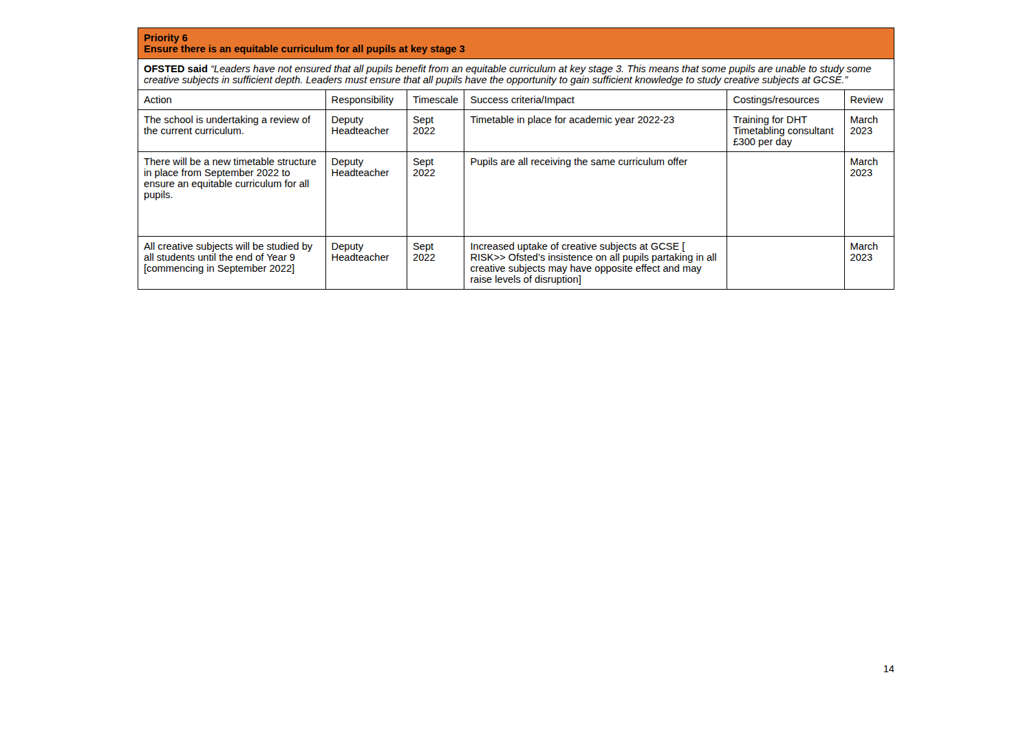| Priority 6 Ensure there is an equitable curriculum for all pupils at key stage 3 |
| OFSTED said “Leaders have not ensured that all pupils benefit from an equitable curriculum at key stage 3. This means that some pupils are unable to study some creative subjects in sufficient depth. Leaders must ensure that all pupils have the opportunity to gain sufficient knowledge to study creative subjects at GCSE.” |
| Action | Responsibility | Timescale | Success criteria/Impact | Costings/resources | Review |
| The school is undertaking a review of the current curriculum. | Deputy Headteacher | Sept 2022 | Timetable in place for academic year 2022-23 | Training for DHT Timetabling consultant £300 per day | March 2023 |
| There will be a new timetable structure in place from September 2022 to ensure an equitable curriculum for all pupils. | Deputy Headteacher | Sept 2022 | Pupils are all receiving the same curriculum offer | | March 2023 |
| All creative subjects will be studied by all students until the end of Year 9 [commencing in September 2022] | Deputy Headteacher | Sept 2022 | Increased uptake of creative subjects at GCSE [ RISK>> Ofsted’s insistence on all pupils partaking in all creative subjects may have opposite effect and may raise levels of disruption] | | March 2023 |
14